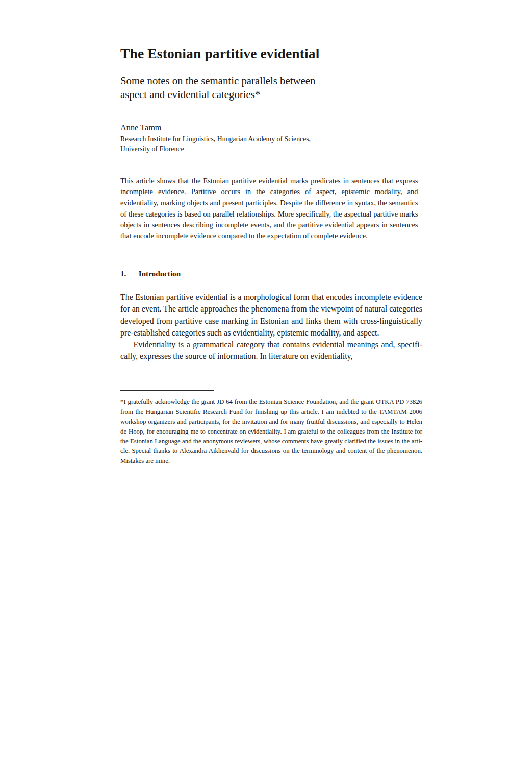The Estonian partitive evidential
Some notes on the semantic parallels between
aspect and evidential categories*
Anne Tamm
Research Institute for Linguistics, Hungarian Academy of Sciences,
University of Florence
This article shows that the Estonian partitive evidential marks predicates in sentences that express incomplete evidence. Partitive occurs in the categories of aspect, epistemic modality, and evidentiality, marking objects and present participles. Despite the difference in syntax, the semantics of these categories is based on parallel relationships. More specifically, the aspectual partitive marks objects in sentences describing incomplete events, and the partitive evidential appears in sentences that encode incomplete evidence compared to the expectation of complete evidence.
1. Introduction
The Estonian partitive evidential is a morphological form that encodes incomplete evidence for an event. The article approaches the phenomena from the viewpoint of natural categories developed from partitive case marking in Estonian and links them with cross-linguistically pre-established categories such as evidentiality, epistemic modality, and aspect.
Evidentiality is a grammatical category that contains evidential meanings and, specifically, expresses the source of information. In literature on evidentiality,
*I gratefully acknowledge the grant JD 64 from the Estonian Science Foundation, and the grant OTKA PD 73826 from the Hungarian Scientific Research Fund for finishing up this article. I am indebted to the TAMTAM 2006 workshop organizers and participants, for the invitation and for many fruitful discussions, and especially to Helen de Hoop, for encouraging me to concentrate on evidentiality. I am grateful to the colleagues from the Institute for the Estonian Language and the anonymous reviewers, whose comments have greatly clarified the issues in the article. Special thanks to Alexandra Aikhenvald for discussions on the terminology and content of the phenomenon. Mistakes are mine.